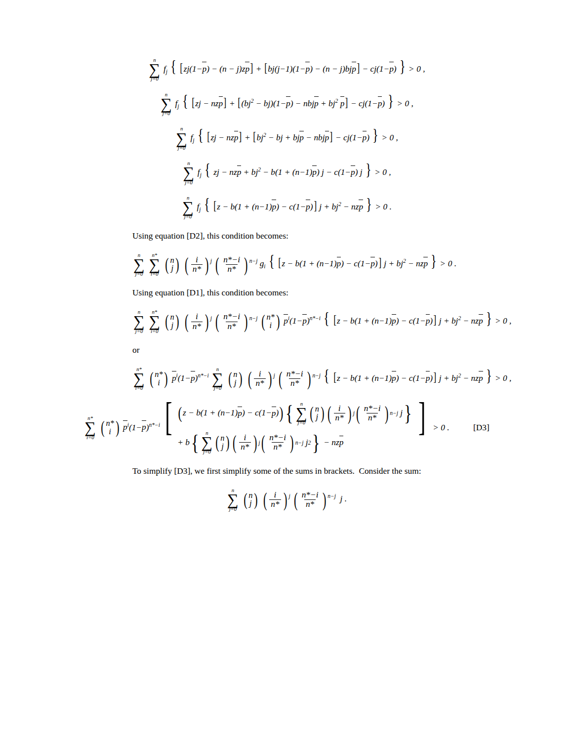n∑j=0 fj { [zj(1−p) − (n − j)zp] + [bj(j−1)(1−p) − (n − j)bjp] − cj(1−p) } > 0 ,
n∑j=0 fj { [zj − nzp] + [(bj2 − bj)(1−p) − nbjp + bj2 p] − cj(1−p) } > 0 ,
n∑j=0 fj { [zj − nzp] + [bj2 − bj + bjp − nbjp] − cj(1−p) } > 0 ,
n∑j=0 fj { zj − nzp + bj2 − b(1 + (n−1)p) j − c(1−p) j } > 0 ,
n∑j=0 fj { [z − b(1 + (n−1)p) − c(1−p)] j + bj2 − nzp } > 0 .
Using equation [D2], this condition becomes:
n∑j=0 n*∑i=0 (nj) (in*) j (n*−i n*) n−j gi { [z − b(1 + (n−1)p) − c(1−p)] j + bj2 − nzp } > 0 .
Using equation [D1], this condition becomes:
n∑j=0 n*∑i=0 (nj) (in*) j (n*−i n*) n−j (n*i) pi(1−p)n*−i { [z − b(1 + (n−1)p) − c(1−p)] j + bj2 − nzp } > 0 ,
or
n*∑i=0 (n*i) pi(1−p)n*−i n∑j=0 (nj) (in*) j (n*−i n*) n−j { [z − b(1 + (n−1)p) − c(1−p)] j + bj2 − nzp } > 0 ,
n*∑i=0 (n*i) pi(1−p)n*−i [ (z − b(1 + (n−1)p) − c(1−p)) { n∑j=0 (nj) (in*) j (n*−i n*) n−j j } + b { n∑j=0 (nj) (in*) j (n*−i n*) n−j j2 } − nzp ] > 0 . [D3]
To simplify [D3], we first simplify some of the sums in brackets. Consider the sum:
n∑j=0 (nj) (in*) j (n*−i n*) n−j j .